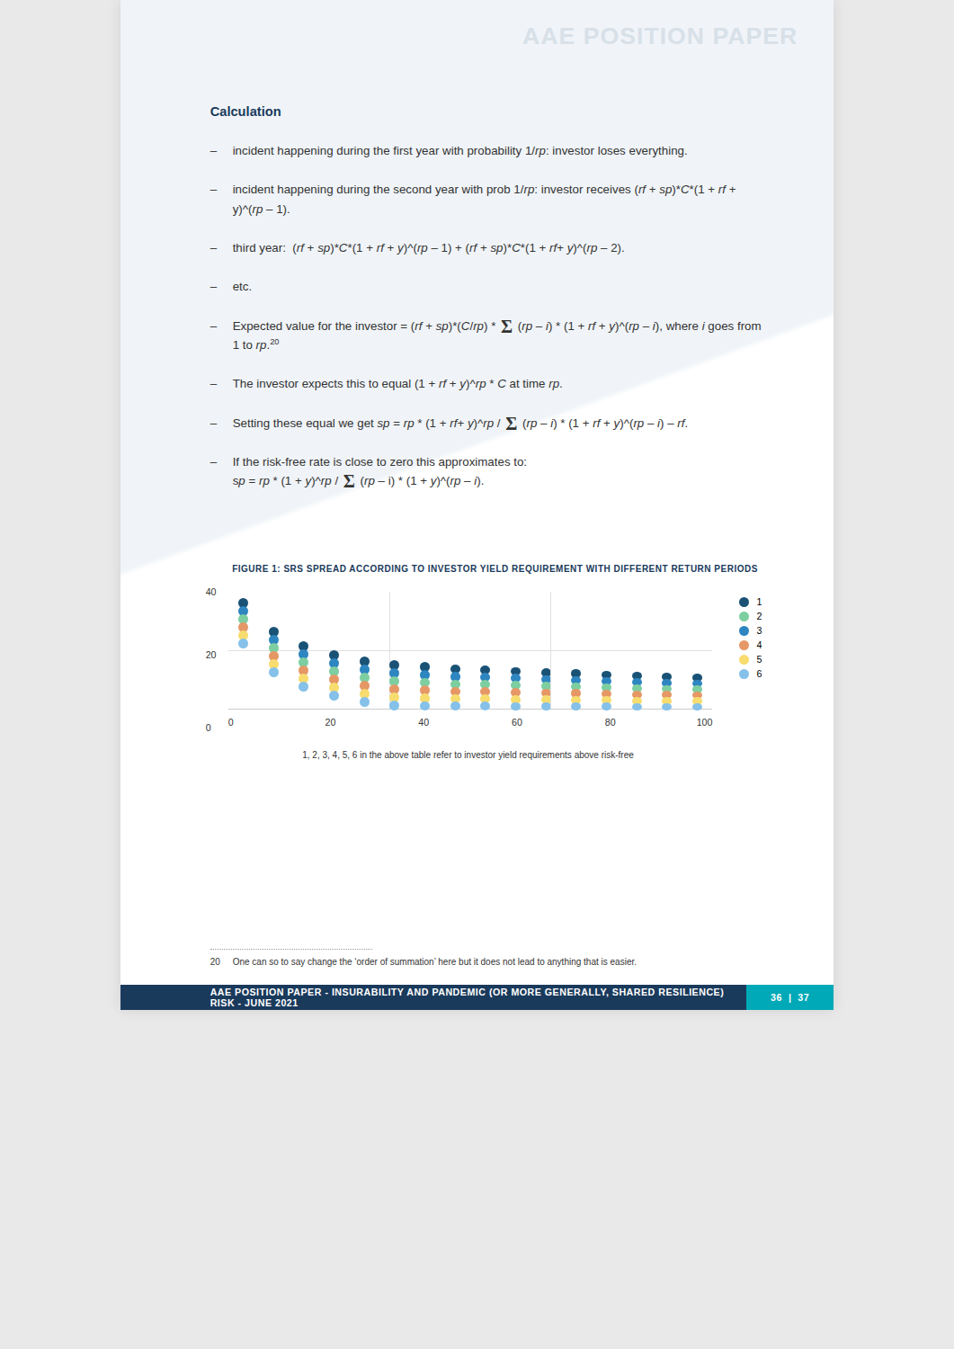AAE POSITION PAPER
Calculation
– incident happening during the first year with probability 1/rp: investor loses everything.
– incident happening during the second year with prob 1/rp: investor receives (rf + sp)*C*(1 + rf + y)^(rp – 1).
– third year: (rf + sp)*C*(1 + rf + y)^(rp – 1) + (rf + sp)*C*(1 + rf+ y)^(rp – 2).
– etc.
– Expected value for the investor = (rf + sp)*(C/rp) * Σ (rp – i) * (1 + rf + y)^(rp – i), where i goes from 1 to rp.20
– The investor expects this to equal (1 + rf + y)^rp * C at time rp.
– Setting these equal we get sp = rp * (1 + rf+ y)^rp / Σ (rp – i) * (1 + rf + y)^(rp – i) – rf.
– If the risk-free rate is close to zero this approximates to:
sp = rp * (1 + y)^rp / Σ (rp – i) * (1 + y)^(rp – i).
FIGURE 1: SRS SPREAD ACCORDING TO INVESTOR YIELD REQUIREMENT WITH DIFFERENT RETURN PERIODS
40 20 0
0 20 40 60 80 100
1
2
3
4
5
6
1, 2, 3, 4, 5, 6 in the above table refer to investor yield requirements above risk-free
20 One can so to say change the ‘order of summation’ here but it does not lead to anything that is easier.
AAE POSITION PAPER - INSURABILITY AND PANDEMIC (OR MORE GENERALLY, SHARED RESILIENCE) RISK - JUNE 2021
36 | 37